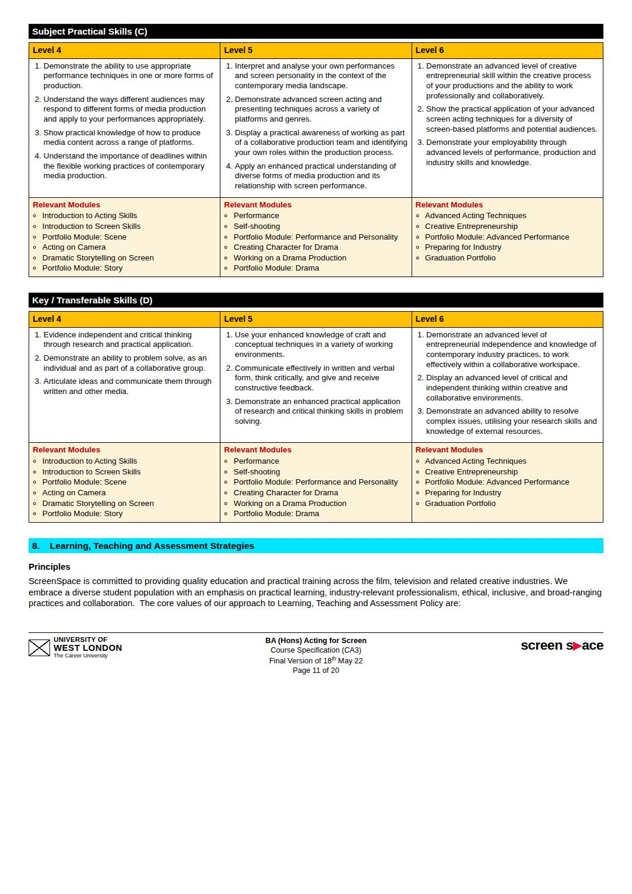Subject Practical Skills (C)
| Level 4 | Level 5 | Level 6 |
| --- | --- | --- |
| Demonstrate the ability to use appropriate performance techniques in one or more forms of production. Understand the ways different audiences may respond to different forms of media production and apply to your performances appropriately. Show practical knowledge of how to produce media content across a range of platforms. Understand the importance of deadlines within the flexible working practices of contemporary media production. | Interpret and analyse your own performances and screen personality in the context of the contemporary media landscape. Demonstrate advanced screen acting and presenting techniques across a variety of platforms and genres. Display a practical awareness of working as part of a collaborative production team and identifying your own roles within the production process. Apply an enhanced practical understanding of diverse forms of media production and its relationship with screen performance. | Demonstrate an advanced level of creative entrepreneurial skill within the creative process of your productions and the ability to work professionally and collaboratively. Show the practical application of your advanced screen acting techniques for a diversity of screen-based platforms and potential audiences. Demonstrate your employability through advanced levels of performance, production and industry skills and knowledge. |
| Relevant Modules Introduction to Acting Skills Introduction to Screen Skills Portfolio Module: Scene Acting on Camera Dramatic Storytelling on Screen Portfolio Module: Story | Relevant Modules Performance Self-shooting Portfolio Module: Performance and Personality Creating Character for Drama Working on a Drama Production Portfolio Module: Drama | Relevant Modules Advanced Acting Techniques Creative Entrepreneurship Portfolio Module: Advanced Performance Preparing for Industry Graduation Portfolio |
Key / Transferable Skills (D)
| Level 4 | Level 5 | Level 6 |
| --- | --- | --- |
| Evidence independent and critical thinking through research and practical application. Demonstrate an ability to problem solve, as an individual and as part of a collaborative group. Articulate ideas and communicate them through written and other media. | Use your enhanced knowledge of craft and conceptual techniques in a variety of working environments. Communicate effectively in written and verbal form, think critically, and give and receive constructive feedback. Demonstrate an enhanced practical application of research and critical thinking skills in problem solving. | Demonstrate an advanced level of entrepreneurial independence and knowledge of contemporary industry practices, to work effectively within a collaborative workspace. Display an advanced level of critical and independent thinking within creative and collaborative environments. Demonstrate an advanced ability to resolve complex issues, utilising your research skills and knowledge of external resources. |
| Relevant Modules Introduction to Acting Skills Introduction to Screen Skills Portfolio Module: Scene Acting on Camera Dramatic Storytelling on Screen Portfolio Module: Story | Relevant Modules Performance Self-shooting Portfolio Module: Performance and Personality Creating Character for Drama Working on a Drama Production Portfolio Module: Drama | Relevant Modules Advanced Acting Techniques Creative Entrepreneurship Portfolio Module: Advanced Performance Preparing for Industry Graduation Portfolio |
8. Learning, Teaching and Assessment Strategies
Principles
ScreenSpace is committed to providing quality education and practical training across the film, television and related creative industries. We embrace a diverse student population with an emphasis on practical learning, industry-relevant professionalism, ethical, inclusive, and broad-ranging practices and collaboration. The core values of our approach to Learning, Teaching and Assessment Policy are:
UNIVERSITY OF
WEST LONDON
The Career University
BA (Hons) Acting for Screen
Course Specification (CA3)
Final Version of 18th May 22
Page 11 of 20
screen s▶ace